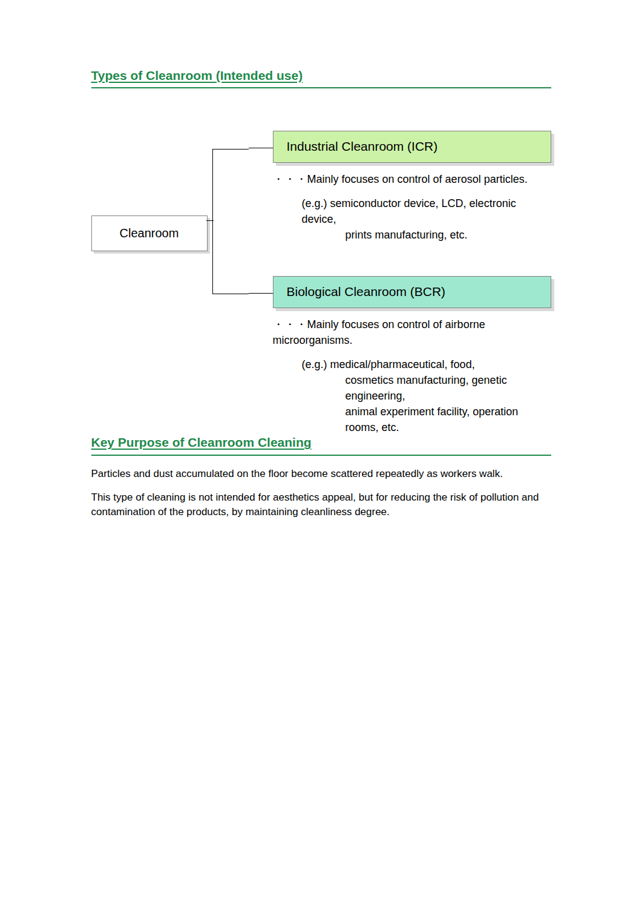Types of Cleanroom (Intended use)
Cleanroom
Industrial Cleanroom (ICR)
・・・Mainly focuses on control of aerosol particles.
(e.g.) semiconductor device, LCD, electronic device, prints manufacturing, etc.
Biological Cleanroom (BCR)
・・・Mainly focuses on control of airborne microorganisms.
(e.g.) medical/pharmaceutical, food, cosmetics manufacturing, genetic engineering, animal experiment facility, operation rooms, etc.
Key Purpose of Cleanroom Cleaning
Particles and dust accumulated on the floor become scattered repeatedly as workers walk.
This type of cleaning is not intended for aesthetics appeal, but for reducing the risk of pollution and contamination of the products, by maintaining cleanliness degree.